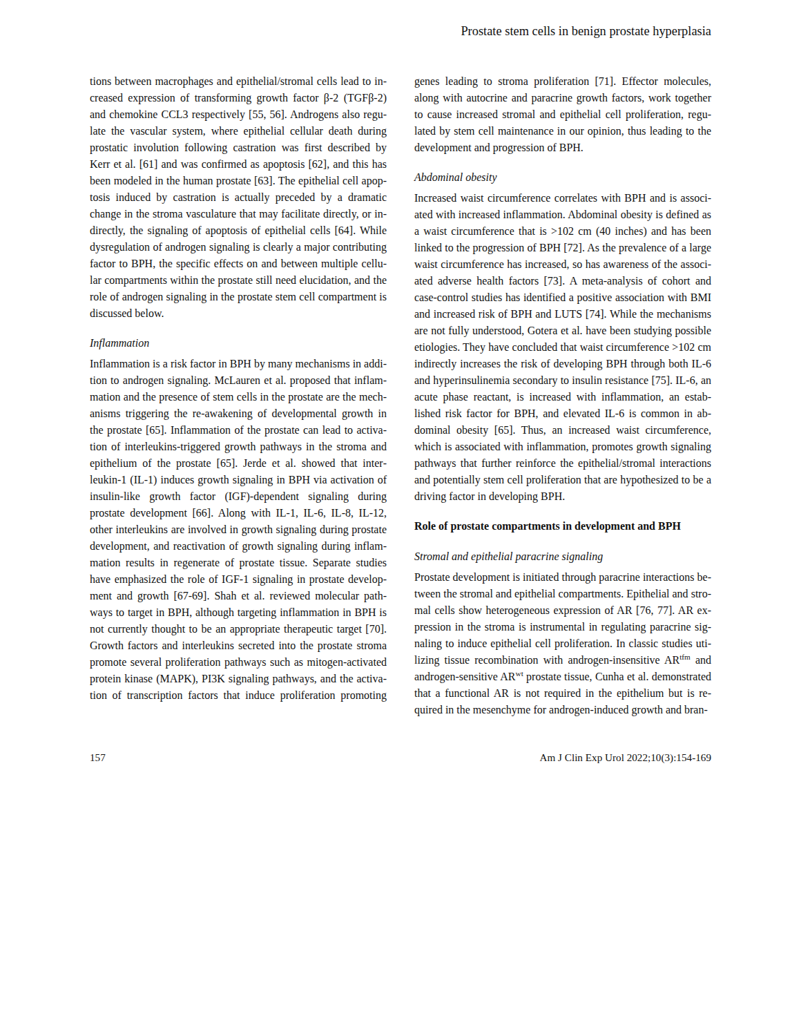Prostate stem cells in benign prostate hyperplasia
tions between macrophages and epithelial/stromal cells lead to increased expression of transforming growth factor β-2 (TGFβ-2) and chemokine CCL3 respectively [55, 56]. Androgens also regulate the vascular system, where epithelial cellular death during prostatic involution following castration was first described by Kerr et al. [61] and was confirmed as apoptosis [62], and this has been modeled in the human prostate [63]. The epithelial cell apoptosis induced by castration is actually preceded by a dramatic change in the stroma vasculature that may facilitate directly, or indirectly, the signaling of apoptosis of epithelial cells [64]. While dysregulation of androgen signaling is clearly a major contributing factor to BPH, the specific effects on and between multiple cellular compartments within the prostate still need elucidation, and the role of androgen signaling in the prostate stem cell compartment is discussed below.
Inflammation
Inflammation is a risk factor in BPH by many mechanisms in addition to androgen signaling. McLauren et al. proposed that inflammation and the presence of stem cells in the prostate are the mechanisms triggering the re-awakening of developmental growth in the prostate [65]. Inflammation of the prostate can lead to activation of interleukins-triggered growth pathways in the stroma and epithelium of the prostate [65]. Jerde et al. showed that interleukin-1 (IL-1) induces growth signaling in BPH via activation of insulin-like growth factor (IGF)-dependent signaling during prostate development [66]. Along with IL-1, IL-6, IL-8, IL-12, other interleukins are involved in growth signaling during prostate development, and reactivation of growth signaling during inflammation results in regenerate of prostate tissue. Separate studies have emphasized the role of IGF-1 signaling in prostate development and growth [67-69]. Shah et al. reviewed molecular pathways to target in BPH, although targeting inflammation in BPH is not currently thought to be an appropriate therapeutic target [70]. Growth factors and interleukins secreted into the prostate stroma promote several proliferation pathways such as mitogen-activated protein kinase (MAPK), PI3K signaling pathways, and the activation of transcription factors that induce proliferation promoting genes leading to stroma proliferation [71]. Effector molecules, along with autocrine and paracrine growth factors, work together to cause increased stromal and epithelial cell proliferation, regulated by stem cell maintenance in our opinion, thus leading to the development and progression of BPH.
Abdominal obesity
Increased waist circumference correlates with BPH and is associated with increased inflammation. Abdominal obesity is defined as a waist circumference that is >102 cm (40 inches) and has been linked to the progression of BPH [72]. As the prevalence of a large waist circumference has increased, so has awareness of the associated adverse health factors [73]. A meta-analysis of cohort and case-control studies has identified a positive association with BMI and increased risk of BPH and LUTS [74]. While the mechanisms are not fully understood, Gotera et al. have been studying possible etiologies. They have concluded that waist circumference >102 cm indirectly increases the risk of developing BPH through both IL-6 and hyperinsulinemia secondary to insulin resistance [75]. IL-6, an acute phase reactant, is increased with inflammation, an established risk factor for BPH, and elevated IL-6 is common in abdominal obesity [65]. Thus, an increased waist circumference, which is associated with inflammation, promotes growth signaling pathways that further reinforce the epithelial/stromal interactions and potentially stem cell proliferation that are hypothesized to be a driving factor in developing BPH.
Role of prostate compartments in development and BPH
Stromal and epithelial paracrine signaling
Prostate development is initiated through paracrine interactions between the stromal and epithelial compartments. Epithelial and stromal cells show heterogeneous expression of AR [76, 77]. AR expression in the stroma is instrumental in regulating paracrine signaling to induce epithelial cell proliferation. In classic studies utilizing tissue recombination with androgen-insensitive ARtfm and androgen-sensitive ARwt prostate tissue, Cunha et al. demonstrated that a functional AR is not required in the epithelium but is required in the mesenchyme for androgen-induced growth and bran-
157 Am J Clin Exp Urol 2022;10(3):154-169